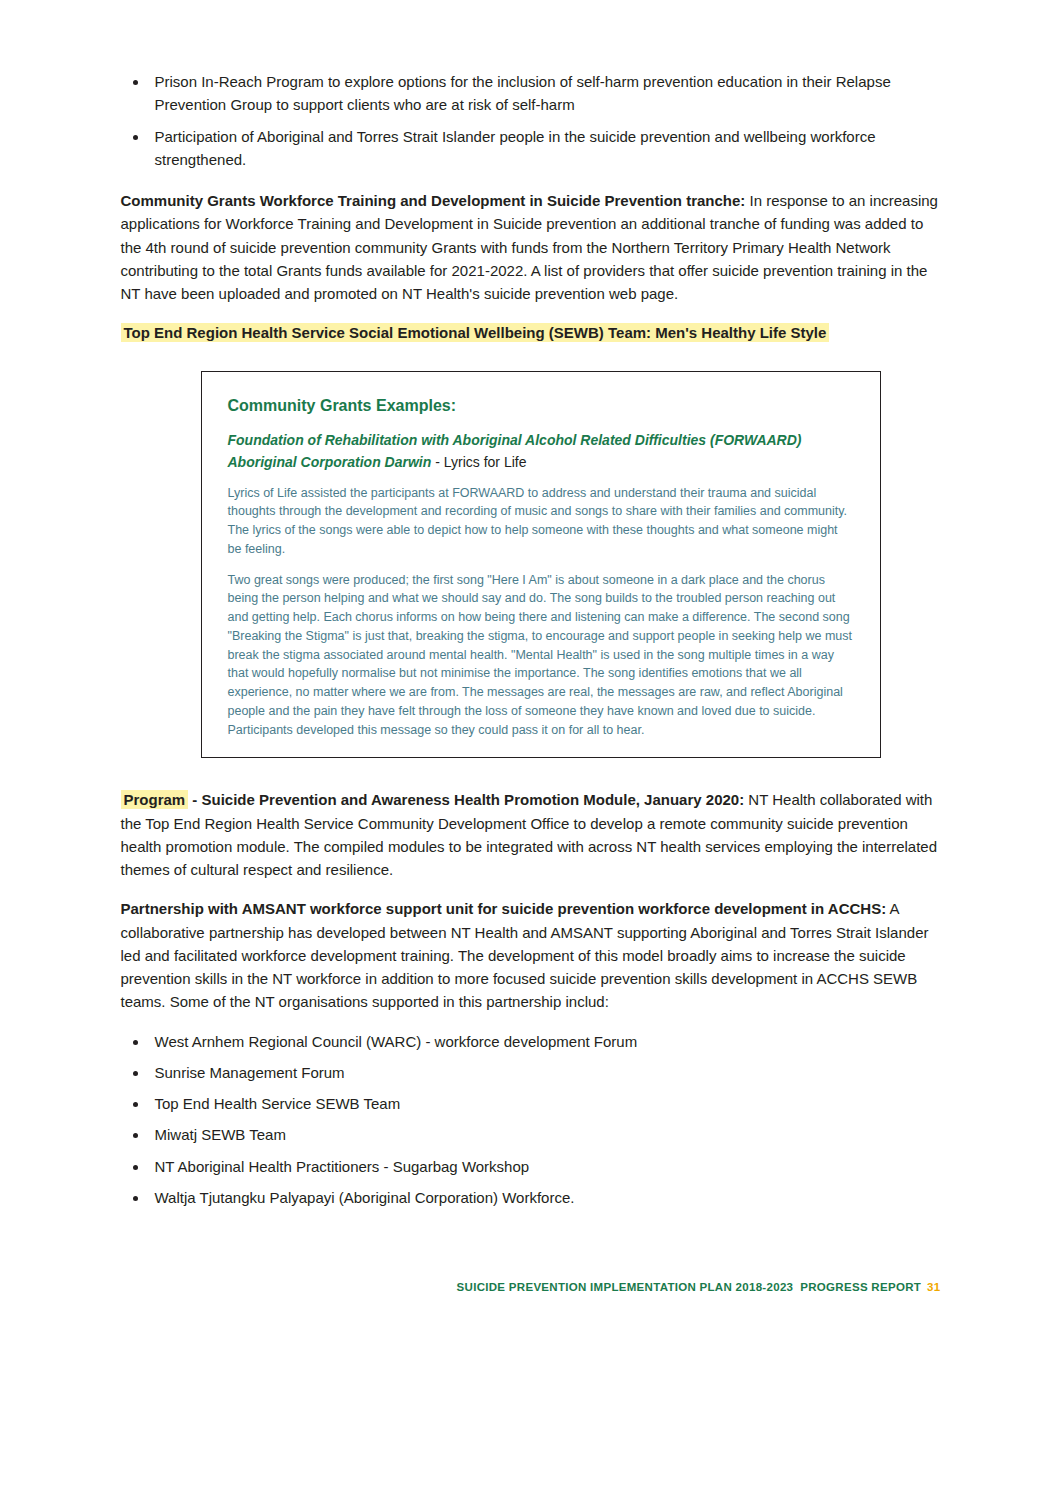Prison In-Reach Program to explore options for the inclusion of self-harm prevention education in their Relapse Prevention Group to support clients who are at risk of self-harm
Participation of Aboriginal and Torres Strait Islander people in the suicide prevention and wellbeing workforce strengthened.
Community Grants Workforce Training and Development in Suicide Prevention tranche: In response to an increasing applications for Workforce Training and Development in Suicide prevention an additional tranche of funding was added to the 4th round of suicide prevention community Grants with funds from the Northern Territory Primary Health Network contributing to the total Grants funds available for 2021-2022. A list of providers that offer suicide prevention training in the NT have been uploaded and promoted on NT Health's suicide prevention web page.
Top End Region Health Service Social Emotional Wellbeing (SEWB) Team: Men's Healthy Life Style
Community Grants Examples:
Foundation of Rehabilitation with Aboriginal Alcohol Related Difficulties (FORWAARD) Aboriginal Corporation Darwin - Lyrics for Life
Lyrics of Life assisted the participants at FORWAARD to address and understand their trauma and suicidal thoughts through the development and recording of music and songs to share with their families and community. The lyrics of the songs were able to depict how to help someone with these thoughts and what someone might be feeling.
Two great songs were produced; the first song "Here I Am" is about someone in a dark place and the chorus being the person helping and what we should say and do. The song builds to the troubled person reaching out and getting help. Each chorus informs on how being there and listening can make a difference. The second song "Breaking the Stigma" is just that, breaking the stigma, to encourage and support people in seeking help we must break the stigma associated around mental health. "Mental Health" is used in the song multiple times in a way that would hopefully normalise but not minimise the importance. The song identifies emotions that we all experience, no matter where we are from. The messages are real, the messages are raw, and reflect Aboriginal people and the pain they have felt through the loss of someone they have known and loved due to suicide. Participants developed this message so they could pass it on for all to hear.
Program - Suicide Prevention and Awareness Health Promotion Module, January 2020: NT Health collaborated with the Top End Region Health Service Community Development Office to develop a remote community suicide prevention health promotion module. The compiled modules to be integrated with across NT health services employing the interrelated themes of cultural respect and resilience.
Partnership with AMSANT workforce support unit for suicide prevention workforce development in ACCHS: A collaborative partnership has developed between NT Health and AMSANT supporting Aboriginal and Torres Strait Islander led and facilitated workforce development training. The development of this model broadly aims to increase the suicide prevention skills in the NT workforce in addition to more focused suicide prevention skills development in ACCHS SEWB teams. Some of the NT organisations supported in this partnership includ:
West Arnhem Regional Council (WARC) - workforce development Forum
Sunrise Management Forum
Top End Health Service SEWB Team
Miwatj SEWB Team
NT Aboriginal Health Practitioners - Sugarbag Workshop
Waltja Tjutangku Palyapayi (Aboriginal Corporation) Workforce.
SUICIDE PREVENTION IMPLEMENTATION PLAN 2018-2023 PROGRESS REPORT 31